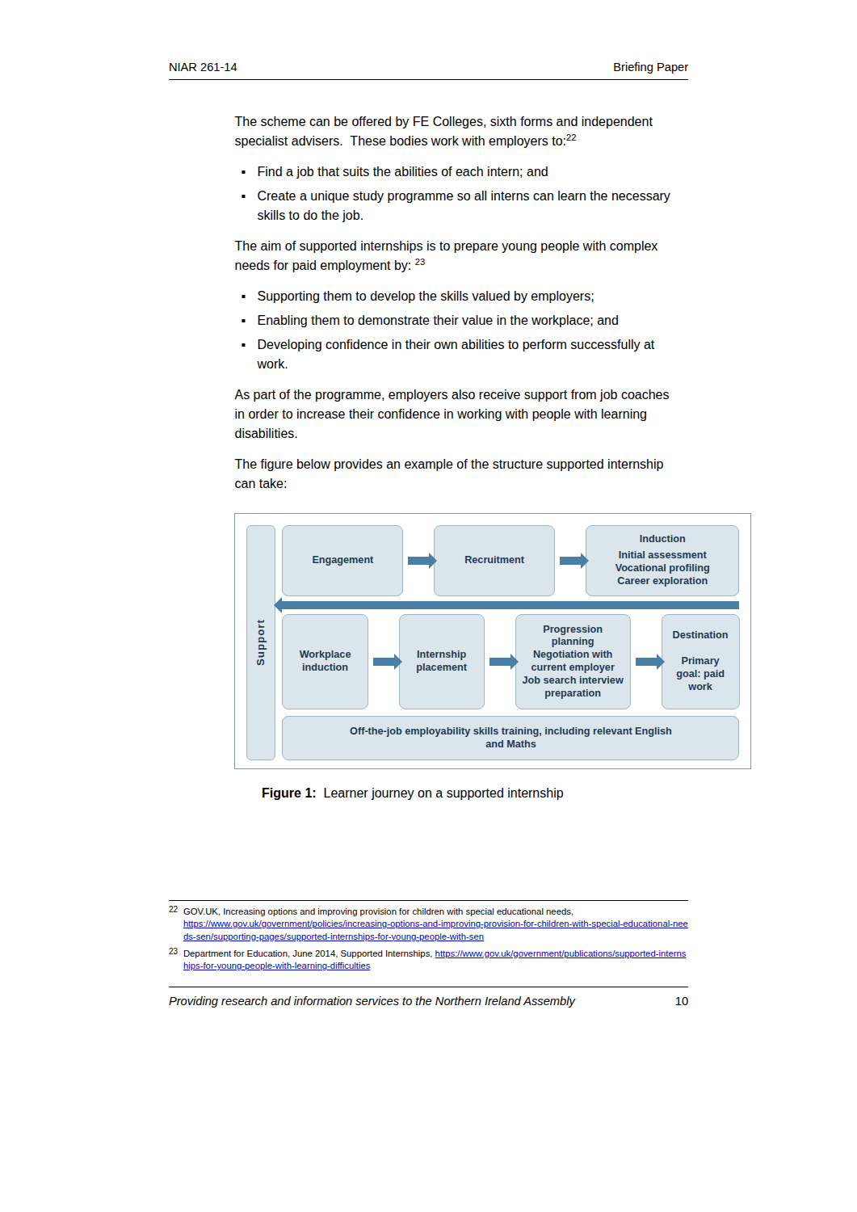NIAR 261-14
Briefing Paper
The scheme can be offered by FE Colleges, sixth forms and independent specialist advisers. These bodies work with employers to:22
Find a job that suits the abilities of each intern; and
Create a unique study programme so all interns can learn the necessary skills to do the job.
The aim of supported internships is to prepare young people with complex needs for paid employment by: 23
Supporting them to develop the skills valued by employers;
Enabling them to demonstrate their value in the workplace; and
Developing confidence in their own abilities to perform successfully at work.
As part of the programme, employers also receive support from job coaches in order to increase their confidence in working with people with learning disabilities.
The figure below provides an example of the structure supported internship can take:
Support
Engagement
Recruitment
Induction
Initial assessment
Vocational profiling
Career exploration
Workplace
induction
Internship
placement
Progression planning
Negotiation with
current employer
Job search interview
preparation
Destination
Primary
goal: paid
work
Off-the-job employability skills training, including relevant English
and Maths
Figure 1: Learner journey on a supported internship
22 GOV.UK, Increasing options and improving provision for children with special educational needs,
https://www.gov.uk/government/policies/increasing-options-and-improving-provision-for-children-with-special-educational-needs-sen/supporting-pages/supported-internships-for-young-people-with-sen
23 Department for Education, June 2014, Supported Internships, https://www.gov.uk/government/publications/supported-internships-for-young-people-with-learning-difficulties
Providing research and information services to the Northern Ireland Assembly
10